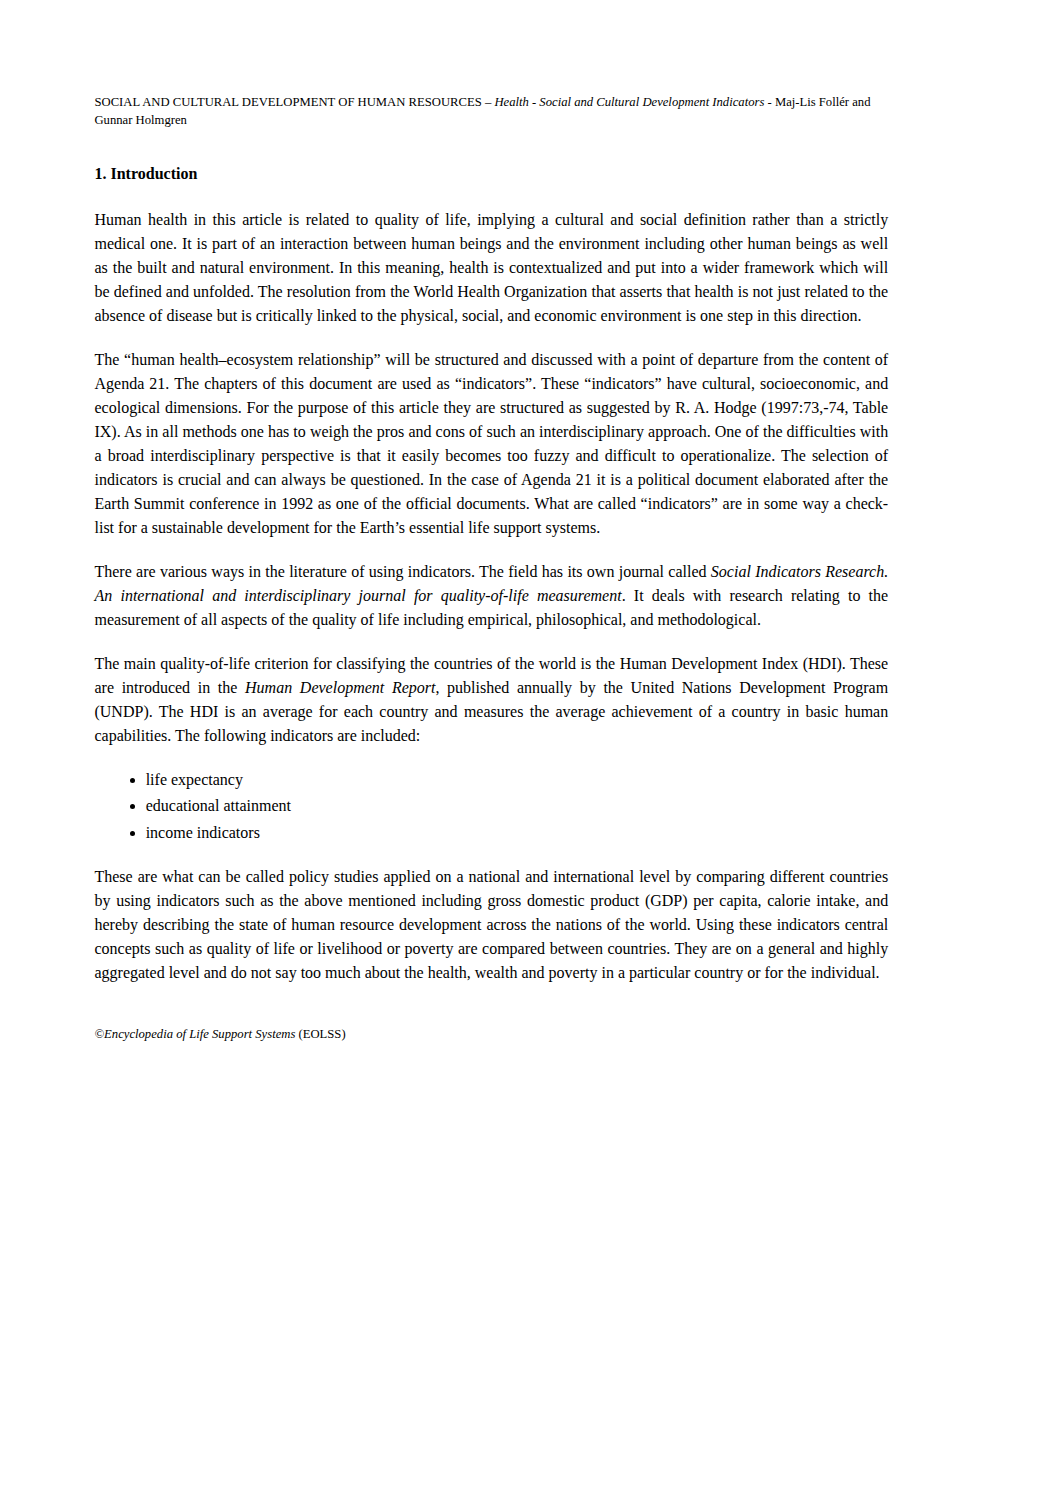Social and Cultural Development of Human Resources – Health - Social and Cultural Development Indicators - Maj-Lis Follér and Gunnar Holmgren
1. Introduction
Human health in this article is related to quality of life, implying a cultural and social definition rather than a strictly medical one. It is part of an interaction between human beings and the environment including other human beings as well as the built and natural environment. In this meaning, health is contextualized and put into a wider framework which will be defined and unfolded. The resolution from the World Health Organization that asserts that health is not just related to the absence of disease but is critically linked to the physical, social, and economic environment is one step in this direction.
The “human health–ecosystem relationship” will be structured and discussed with a point of departure from the content of Agenda 21. The chapters of this document are used as “indicators”. These “indicators” have cultural, socioeconomic, and ecological dimensions. For the purpose of this article they are structured as suggested by R. A. Hodge (1997:73,-74, Table IX). As in all methods one has to weigh the pros and cons of such an interdisciplinary approach. One of the difficulties with a broad interdisciplinary perspective is that it easily becomes too fuzzy and difficult to operationalize. The selection of indicators is crucial and can always be questioned. In the case of Agenda 21 it is a political document elaborated after the Earth Summit conference in 1992 as one of the official documents. What are called “indicators” are in some way a check-list for a sustainable development for the Earth’s essential life support systems.
There are various ways in the literature of using indicators. The field has its own journal called Social Indicators Research. An international and interdisciplinary journal for quality-of-life measurement. It deals with research relating to the measurement of all aspects of the quality of life including empirical, philosophical, and methodological.
The main quality-of-life criterion for classifying the countries of the world is the Human Development Index (HDI). These are introduced in the Human Development Report, published annually by the United Nations Development Program (UNDP). The HDI is an average for each country and measures the average achievement of a country in basic human capabilities. The following indicators are included:
life expectancy
educational attainment
income indicators
These are what can be called policy studies applied on a national and international level by comparing different countries by using indicators such as the above mentioned including gross domestic product (GDP) per capita, calorie intake, and hereby describing the state of human resource development across the nations of the world. Using these indicators central concepts such as quality of life or livelihood or poverty are compared between countries. They are on a general and highly aggregated level and do not say too much about the health, wealth and poverty in a particular country or for the individual.
©Encyclopedia of Life Support Systems (EOLSS)